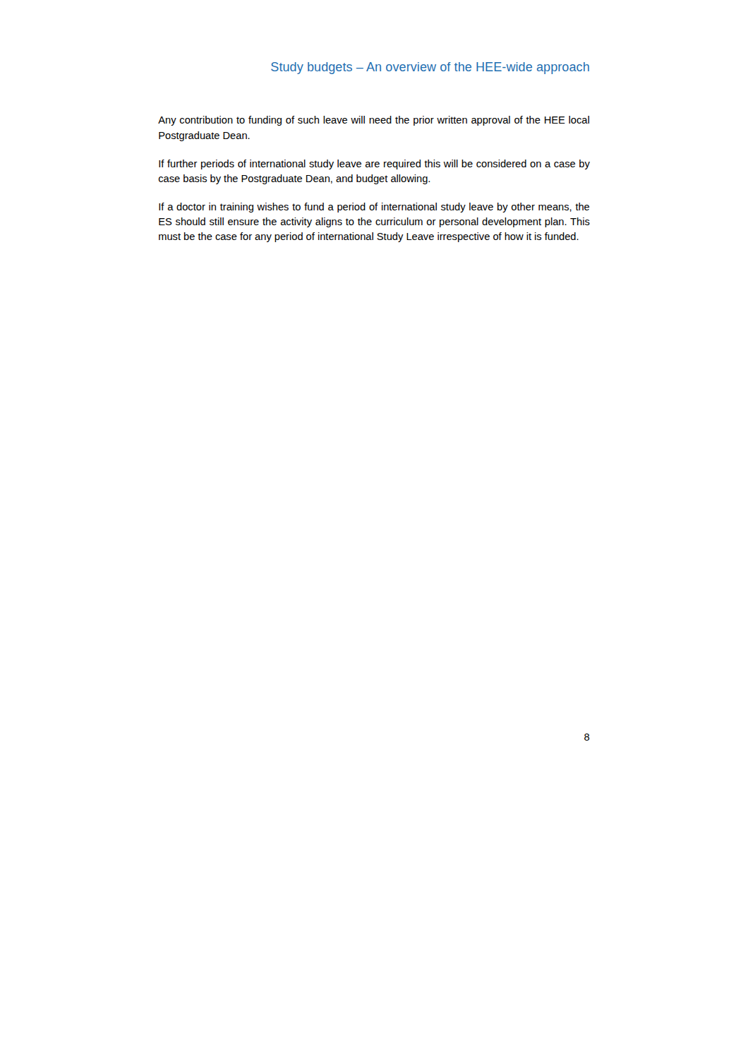Study budgets – An overview of the HEE-wide approach
Any contribution to funding of such leave will need the prior written approval of the HEE local Postgraduate Dean.
If further periods of international study leave are required this will be considered on a case by case basis by the Postgraduate Dean, and budget allowing.
If a doctor in training wishes to fund a period of international study leave by other means, the ES should still ensure the activity aligns to the curriculum or personal development plan. This must be the case for any period of international Study Leave irrespective of how it is funded.
8